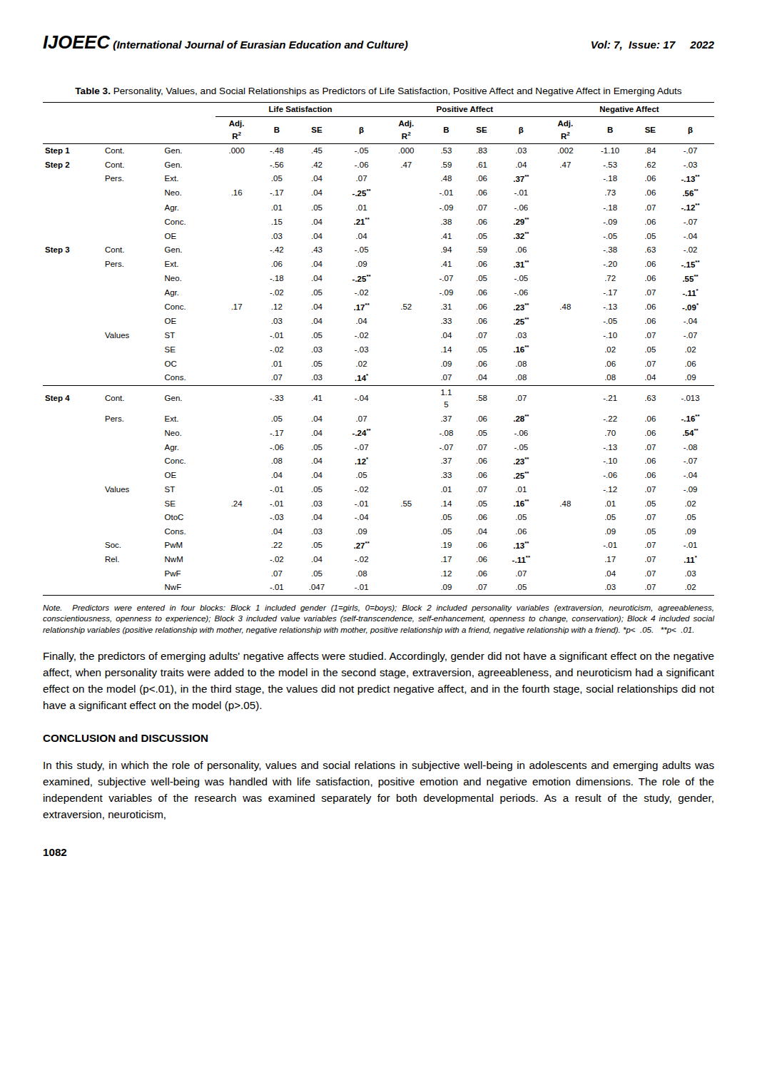IJOEEC (International Journal of Eurasian Education and Culture)
Vol: 7, Issue: 17 2022
Table 3. Personality, Values, and Social Relationships as Predictors of Life Satisfaction, Positive Affect and Negative Affect in Emerging Aduts
| | Life Satisfaction | Positive Affect | Negative Affect |
| --- | --- | --- | --- |
| | Adj. R 2 | B | SE | β | Adj. R 2 | B | SE | β | Adj. R 2 | B | SE | β |
| Step 1 | Cont. | Gen. | .000 | -.48 | .45 | -.05 | .000 | .53 | .83 | .03 | .002 | -1.10 | .84 | -.07 |
| Step 2 | Cont. | Gen. | | -.56 | .42 | -.06 | .47 | .59 | .61 | .04 | .47 | -.53 | .62 | -.03 |
| | Pers. | Ext. | | .05 | .04 | .07 | | .48 | .06 | .37 ** | | -.18 | .06 | -.13 ** |
| | | Neo. | .16 | -.17 | .04 | -.25 ** | | -.01 | .06 | -.01 | | .73 | .06 | .56 ** |
| | | Agr. | | .01 | .05 | .01 | | -.09 | .07 | -.06 | | -.18 | .07 | -.12 ** |
| | | Conc. | | .15 | .04 | .21 ** | | .38 | .06 | .29 ** | | -.09 | .06 | -.07 |
| | | OE | | .03 | .04 | .04 | | .41 | .05 | .32 ** | | -.05 | .05 | -.04 |
| Step 3 | Cont. | Gen. | | -.42 | .43 | -.05 | | .94 | .59 | .06 | | -.38 | .63 | -.02 |
| | Pers. | Ext. | | .06 | .04 | .09 | | .41 | .06 | .31 ** | | -.20 | .06 | -.15 ** |
| | | Neo. | | -.18 | .04 | -.25 ** | | -.07 | .05 | -.05 | | .72 | .06 | .55 ** |
| | | Agr. | | -.02 | .05 | -.02 | | -.09 | .06 | -.06 | | -.17 | .07 | -.11 * |
| | | Conc. | .17 | .12 | .04 | .17 ** | .52 | .31 | .06 | .23 ** | .48 | -.13 | .06 | -.09 * |
| | | OE | | .03 | .04 | .04 | | .33 | .06 | .25 ** | | -.05 | .06 | -.04 |
| | Values | ST | | -.01 | .05 | -.02 | | .04 | .07 | .03 | | -.10 | .07 | -.07 |
| | | SE | | -.02 | .03 | -.03 | | .14 | .05 | .16 ** | | .02 | .05 | .02 |
| | | OC | | .01 | .05 | .02 | | .09 | .06 | .08 | | .06 | .07 | .06 |
| | | Cons. | | .07 | .03 | .14 * | | .07 | .04 | .08 | | .08 | .04 | .09 |
| Step 4 | Cont. | Gen. | | -.33 | .41 | -.04 | | 1.1 5 | .58 | .07 | | -.21 | .63 | -.013 |
| | Pers. | Ext. | | .05 | .04 | .07 | | .37 | .06 | .28 ** | | -.22 | .06 | -.16 ** |
| | | Neo. | | -.17 | .04 | -.24 ** | | -.08 | .05 | -.06 | | .70 | .06 | .54 ** |
| | | Agr. | | -.06 | .05 | -.07 | | -.07 | .07 | -.05 | | -.13 | .07 | -.08 |
| | | Conc. | | .08 | .04 | .12 * | | .37 | .06 | .23 ** | | -.10 | .06 | -.07 |
| | | OE | | .04 | .04 | .05 | | .33 | .06 | .25 ** | | -.06 | .06 | -.04 |
| | Values | ST | | -.01 | .05 | -.02 | | .01 | .07 | .01 | | -.12 | .07 | -.09 |
| | | SE | .24 | -.01 | .03 | -.01 | .55 | .14 | .05 | .16 ** | .48 | .01 | .05 | .02 |
| | | OtoC | | -.03 | .04 | -.04 | | .05 | .06 | .05 | | .05 | .07 | .05 |
| | | Cons. | | .04 | .03 | .09 | | .05 | .04 | .06 | | .09 | .05 | .09 |
| | Soc. | PwM | | .22 | .05 | .27 ** | | .19 | .06 | .13 ** | | -.01 | .07 | -.01 |
| | Rel. | NwM | | -.02 | .04 | -.02 | | .17 | .06 | -.11 ** | | .17 | .07 | .11 * |
| | | PwF | | .07 | .05 | .08 | | .12 | .06 | .07 | | .04 | .07 | .03 |
| | | NwF | | -.01 | .047 | -.01 | | .09 | .07 | .05 | | .03 | .07 | .02 |
Note. Predictors were entered in four blocks: Block 1 included gender (1=girls, 0=boys); Block 2 included personality variables (extraversion, neuroticism, agreeableness, conscientiousness, openness to experience); Block 3 included value variables (self-transcendence, self-enhancement, openness to change, conservation); Block 4 included social relationship variables (positive relationship with mother, negative relationship with mother, positive relationship with a friend, negative relationship with a friend). *p< .05. **p< .01.
Finally, the predictors of emerging adults' negative affects were studied. Accordingly, gender did not have a significant effect on the negative affect, when personality traits were added to the model in the second stage, extraversion, agreeableness, and neuroticism had a significant effect on the model (p<.01), in the third stage, the values did not predict negative affect, and in the fourth stage, social relationships did not have a significant effect on the model (p>.05).
CONCLUSION and DISCUSSION
In this study, in which the role of personality, values and social relations in subjective well-being in adolescents and emerging adults was examined, subjective well-being was handled with life satisfaction, positive emotion and negative emotion dimensions. The role of the independent variables of the research was examined separately for both developmental periods. As a result of the study, gender, extraversion, neuroticism,
1082